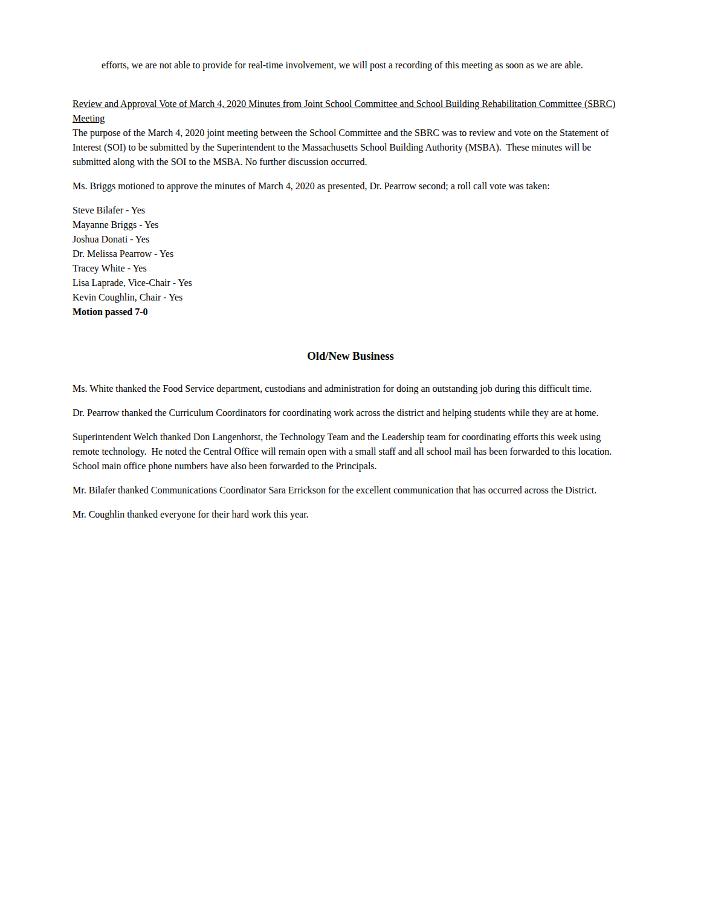efforts, we are not able to provide for real-time involvement, we will post a recording of this meeting as soon as we are able.
Review and Approval Vote of March 4, 2020 Minutes from Joint School Committee and School Building Rehabilitation Committee (SBRC) Meeting
The purpose of the March 4, 2020 joint meeting between the School Committee and the SBRC was to review and vote on the Statement of Interest (SOI) to be submitted by the Superintendent to the Massachusetts School Building Authority (MSBA). These minutes will be submitted along with the SOI to the MSBA. No further discussion occurred.
Ms. Briggs motioned to approve the minutes of March 4, 2020 as presented, Dr. Pearrow second; a roll call vote was taken:
Steve Bilafer - Yes
Mayanne Briggs - Yes
Joshua Donati - Yes
Dr. Melissa Pearrow - Yes
Tracey White - Yes
Lisa Laprade, Vice-Chair - Yes
Kevin Coughlin, Chair - Yes
Motion passed 7-0
Old/New Business
Ms. White thanked the Food Service department, custodians and administration for doing an outstanding job during this difficult time.
Dr. Pearrow thanked the Curriculum Coordinators for coordinating work across the district and helping students while they are at home.
Superintendent Welch thanked Don Langenhorst, the Technology Team and the Leadership team for coordinating efforts this week using remote technology. He noted the Central Office will remain open with a small staff and all school mail has been forwarded to this location. School main office phone numbers have also been forwarded to the Principals.
Mr. Bilafer thanked Communications Coordinator Sara Errickson for the excellent communication that has occurred across the District.
Mr. Coughlin thanked everyone for their hard work this year.